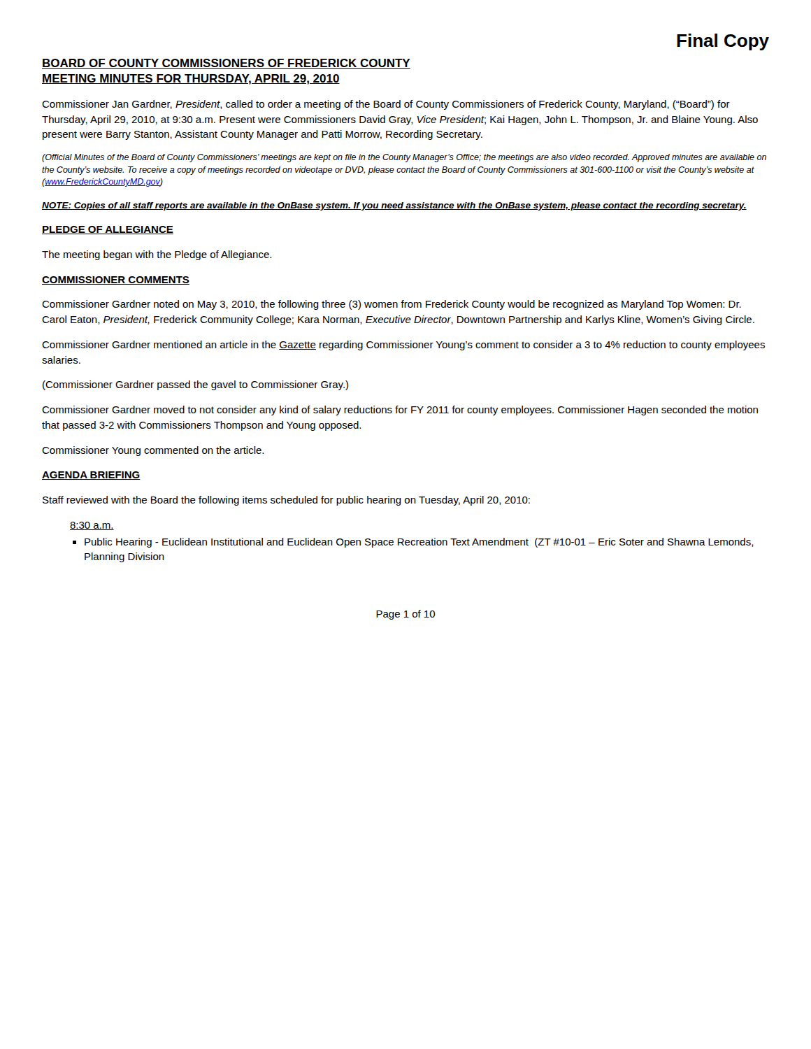Final Copy
BOARD OF COUNTY COMMISSIONERS OF FREDERICK COUNTY
MEETING MINUTES FOR THURSDAY, APRIL 29, 2010
Commissioner Jan Gardner, President, called to order a meeting of the Board of County Commissioners of Frederick County, Maryland, (“Board”) for Thursday, April 29, 2010, at 9:30 a.m. Present were Commissioners David Gray, Vice President; Kai Hagen, John L. Thompson, Jr. and Blaine Young. Also present were Barry Stanton, Assistant County Manager and Patti Morrow, Recording Secretary.
(Official Minutes of the Board of County Commissioners’ meetings are kept on file in the County Manager’s Office; the meetings are also video recorded. Approved minutes are available on the County’s website. To receive a copy of meetings recorded on videotape or DVD, please contact the Board of County Commissioners at 301-600-1100 or visit the County’s website at (www.FrederickCountyMD.gov)
NOTE: Copies of all staff reports are available in the OnBase system. If you need assistance with the OnBase system, please contact the recording secretary.
PLEDGE OF ALLEGIANCE
The meeting began with the Pledge of Allegiance.
COMMISSIONER COMMENTS
Commissioner Gardner noted on May 3, 2010, the following three (3) women from Frederick County would be recognized as Maryland Top Women: Dr. Carol Eaton, President, Frederick Community College; Kara Norman, Executive Director, Downtown Partnership and Karlys Kline, Women’s Giving Circle.
Commissioner Gardner mentioned an article in the Gazette regarding Commissioner Young’s comment to consider a 3 to 4% reduction to county employees salaries.
(Commissioner Gardner passed the gavel to Commissioner Gray.)
Commissioner Gardner moved to not consider any kind of salary reductions for FY 2011 for county employees. Commissioner Hagen seconded the motion that passed 3-2 with Commissioners Thompson and Young opposed.
Commissioner Young commented on the article.
AGENDA BRIEFING
Staff reviewed with the Board the following items scheduled for public hearing on Tuesday, April 20, 2010:
8:30 a.m.
Public Hearing - Euclidean Institutional and Euclidean Open Space Recreation Text Amendment (ZT #10-01 – Eric Soter and Shawna Lemonds, Planning Division
Page 1 of 10